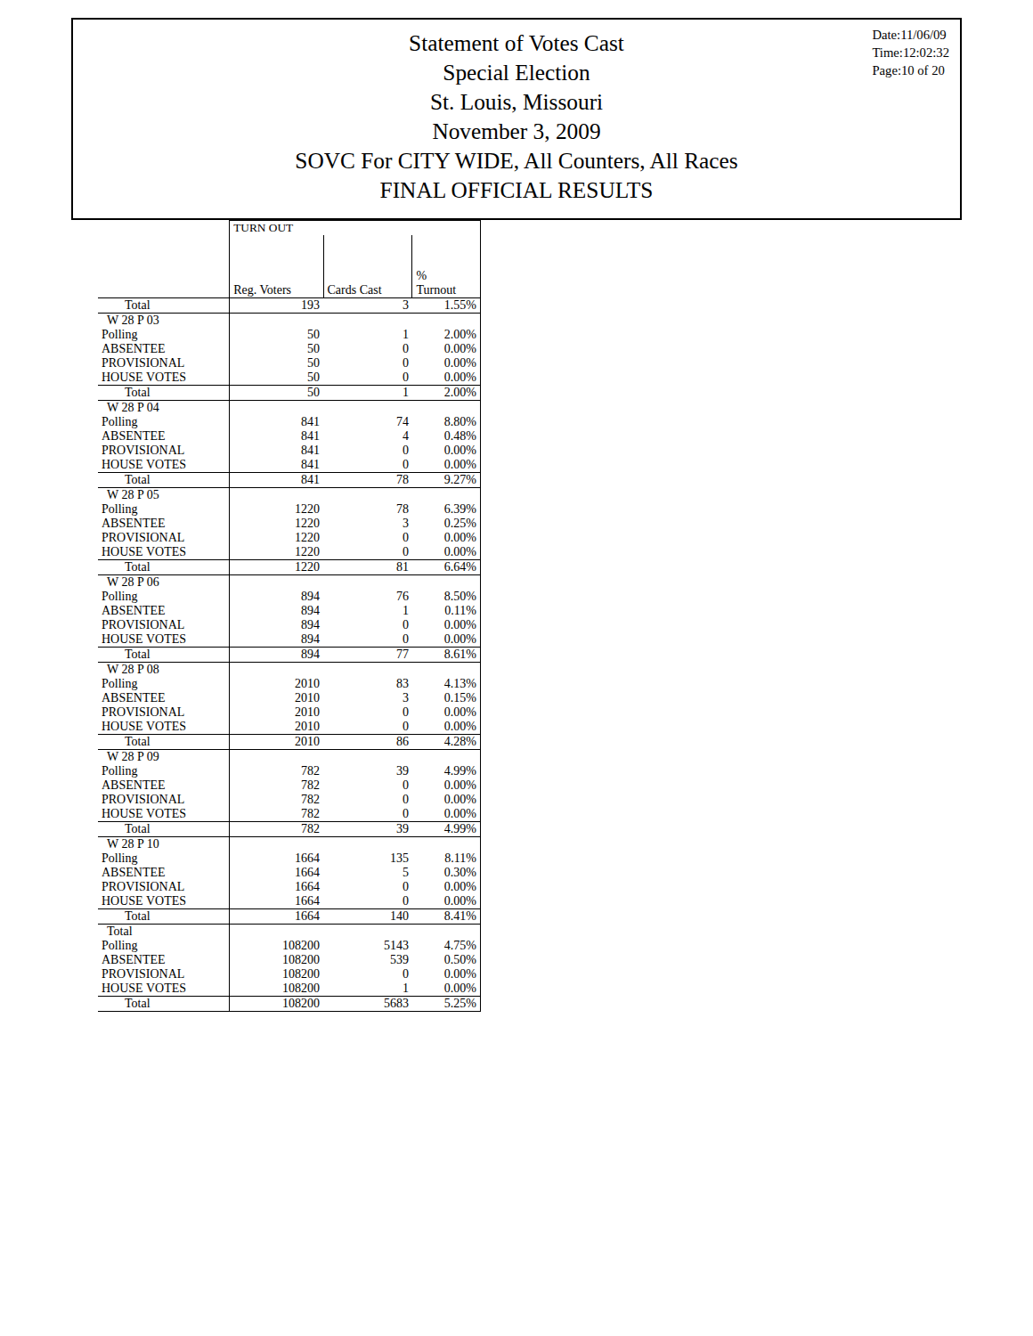Date:11/06/09
Time:12:02:32
Page:10 of 20
Statement of Votes Cast
Special Election
St. Louis, Missouri
November 3, 2009
SOVC For CITY WIDE, All Counters, All Races
FINAL OFFICIAL RESULTS
| | TURN OUT |
| | Reg. Voters | Cards Cast | % Turnout |
| Total | 193 | 3 | 1.55% |
| W 28 P 03 | | | |
| Polling | 50 | 1 | 2.00% |
| ABSENTEE | 50 | 0 | 0.00% |
| PROVISIONAL | 50 | 0 | 0.00% |
| HOUSE VOTES | 50 | 0 | 0.00% |
| Total | 50 | 1 | 2.00% |
| W 28 P 04 | | | |
| Polling | 841 | 74 | 8.80% |
| ABSENTEE | 841 | 4 | 0.48% |
| PROVISIONAL | 841 | 0 | 0.00% |
| HOUSE VOTES | 841 | 0 | 0.00% |
| Total | 841 | 78 | 9.27% |
| W 28 P 05 | | | |
| Polling | 1220 | 78 | 6.39% |
| ABSENTEE | 1220 | 3 | 0.25% |
| PROVISIONAL | 1220 | 0 | 0.00% |
| HOUSE VOTES | 1220 | 0 | 0.00% |
| Total | 1220 | 81 | 6.64% |
| W 28 P 06 | | | |
| Polling | 894 | 76 | 8.50% |
| ABSENTEE | 894 | 1 | 0.11% |
| PROVISIONAL | 894 | 0 | 0.00% |
| HOUSE VOTES | 894 | 0 | 0.00% |
| Total | 894 | 77 | 8.61% |
| W 28 P 08 | | | |
| Polling | 2010 | 83 | 4.13% |
| ABSENTEE | 2010 | 3 | 0.15% |
| PROVISIONAL | 2010 | 0 | 0.00% |
| HOUSE VOTES | 2010 | 0 | 0.00% |
| Total | 2010 | 86 | 4.28% |
| W 28 P 09 | | | |
| Polling | 782 | 39 | 4.99% |
| ABSENTEE | 782 | 0 | 0.00% |
| PROVISIONAL | 782 | 0 | 0.00% |
| HOUSE VOTES | 782 | 0 | 0.00% |
| Total | 782 | 39 | 4.99% |
| W 28 P 10 | | | |
| Polling | 1664 | 135 | 8.11% |
| ABSENTEE | 1664 | 5 | 0.30% |
| PROVISIONAL | 1664 | 0 | 0.00% |
| HOUSE VOTES | 1664 | 0 | 0.00% |
| Total | 1664 | 140 | 8.41% |
| Total | | | |
| Polling | 108200 | 5143 | 4.75% |
| ABSENTEE | 108200 | 539 | 0.50% |
| PROVISIONAL | 108200 | 0 | 0.00% |
| HOUSE VOTES | 108200 | 1 | 0.00% |
| Total | 108200 | 5683 | 5.25% |